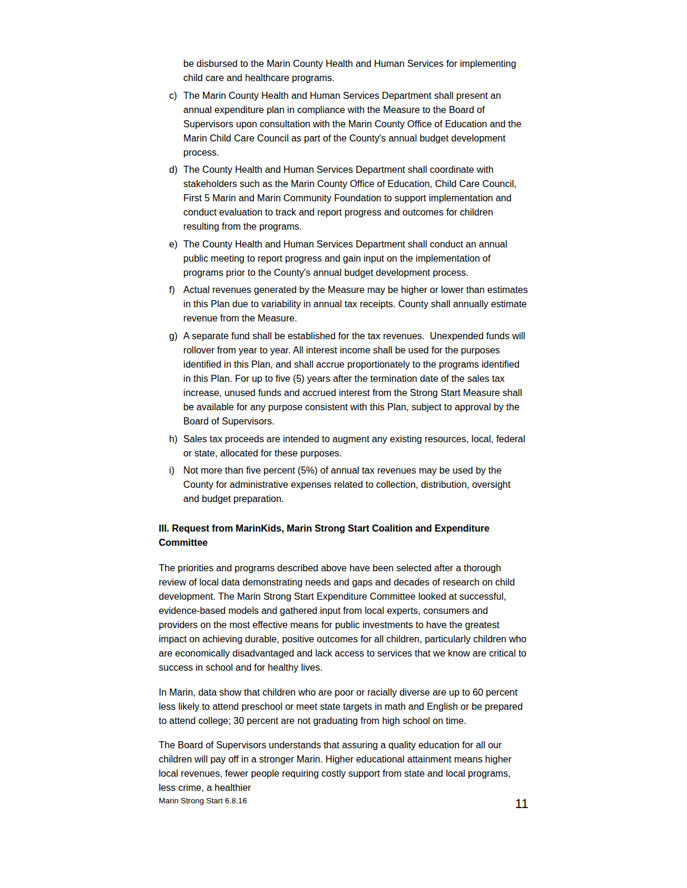be disbursed to the Marin County Health and Human Services for implementing child care and healthcare programs.
c) The Marin County Health and Human Services Department shall present an annual expenditure plan in compliance with the Measure to the Board of Supervisors upon consultation with the Marin County Office of Education and the Marin Child Care Council as part of the County's annual budget development process.
d) The County Health and Human Services Department shall coordinate with stakeholders such as the Marin County Office of Education, Child Care Council, First 5 Marin and Marin Community Foundation to support implementation and conduct evaluation to track and report progress and outcomes for children resulting from the programs.
e) The County Health and Human Services Department shall conduct an annual public meeting to report progress and gain input on the implementation of programs prior to the County's annual budget development process.
f) Actual revenues generated by the Measure may be higher or lower than estimates in this Plan due to variability in annual tax receipts. County shall annually estimate revenue from the Measure.
g) A separate fund shall be established for the tax revenues. Unexpended funds will rollover from year to year. All interest income shall be used for the purposes identified in this Plan, and shall accrue proportionately to the programs identified in this Plan. For up to five (5) years after the termination date of the sales tax increase, unused funds and accrued interest from the Strong Start Measure shall be available for any purpose consistent with this Plan, subject to approval by the Board of Supervisors.
h) Sales tax proceeds are intended to augment any existing resources, local, federal or state, allocated for these purposes.
i) Not more than five percent (5%) of annual tax revenues may be used by the County for administrative expenses related to collection, distribution, oversight and budget preparation.
III. Request from MarinKids, Marin Strong Start Coalition and Expenditure Committee
The priorities and programs described above have been selected after a thorough review of local data demonstrating needs and gaps and decades of research on child development. The Marin Strong Start Expenditure Committee looked at successful, evidence-based models and gathered input from local experts, consumers and providers on the most effective means for public investments to have the greatest impact on achieving durable, positive outcomes for all children, particularly children who are economically disadvantaged and lack access to services that we know are critical to success in school and for healthy lives.
In Marin, data show that children who are poor or racially diverse are up to 60 percent less likely to attend preschool or meet state targets in math and English or be prepared to attend college; 30 percent are not graduating from high school on time.
The Board of Supervisors understands that assuring a quality education for all our children will pay off in a stronger Marin. Higher educational attainment means higher local revenues, fewer people requiring costly support from state and local programs, less crime, a healthier
Marin Strong Start 6.8.16 11